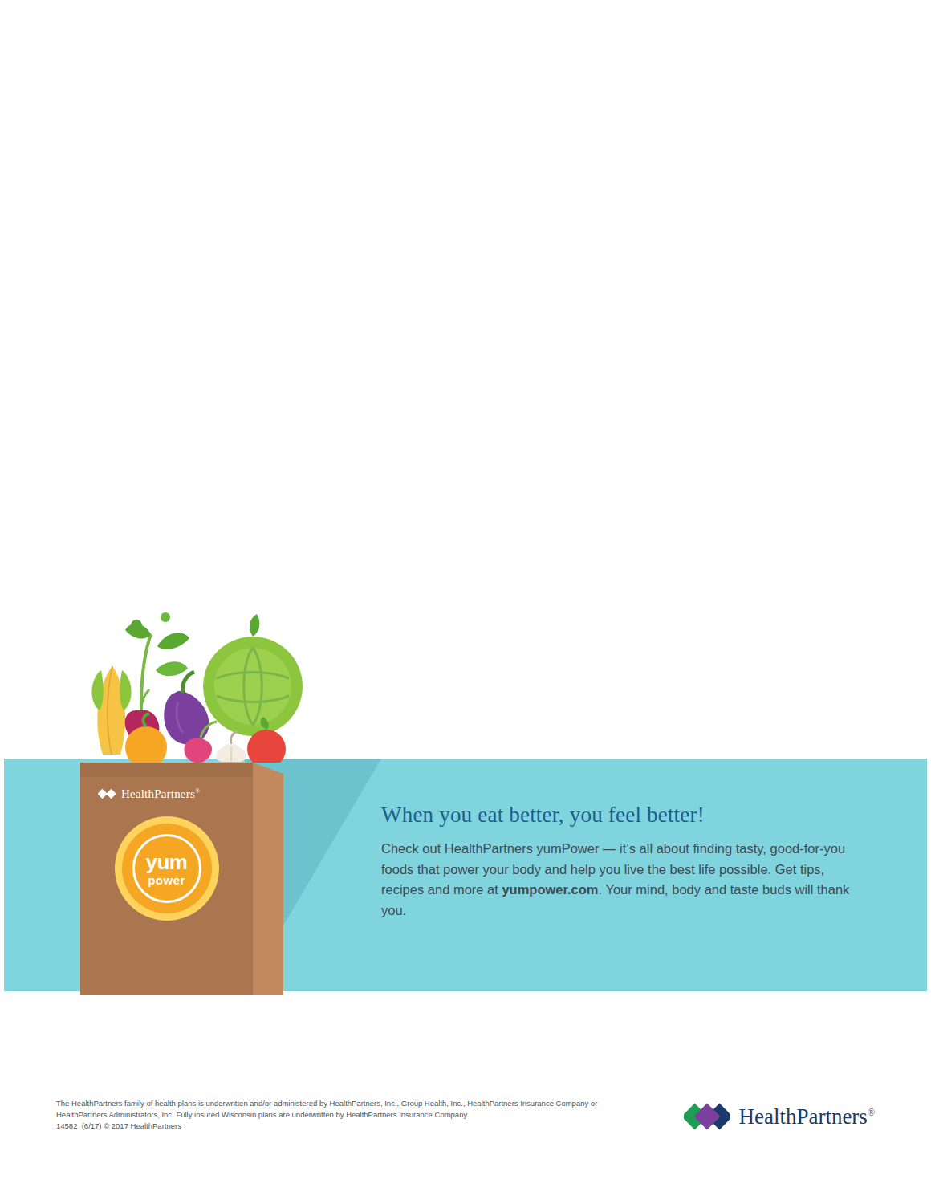HealthPartners®
yum power
When you eat better, you feel better!
Check out HealthPartners yumPower — it’s all about finding tasty, good-for-you foods that power your body and help you live the best life possible. Get tips, recipes and more at yumpower.com. Your mind, body and taste buds will thank you.
The HealthPartners family of health plans is underwritten and/or administered by HealthPartners, Inc., Group Health, Inc., HealthPartners Insurance Company or HealthPartners Administrators, Inc. Fully insured Wisconsin plans are underwritten by HealthPartners Insurance Company.
14582 (6/17) © 2017 HealthPartners
HealthPartners®